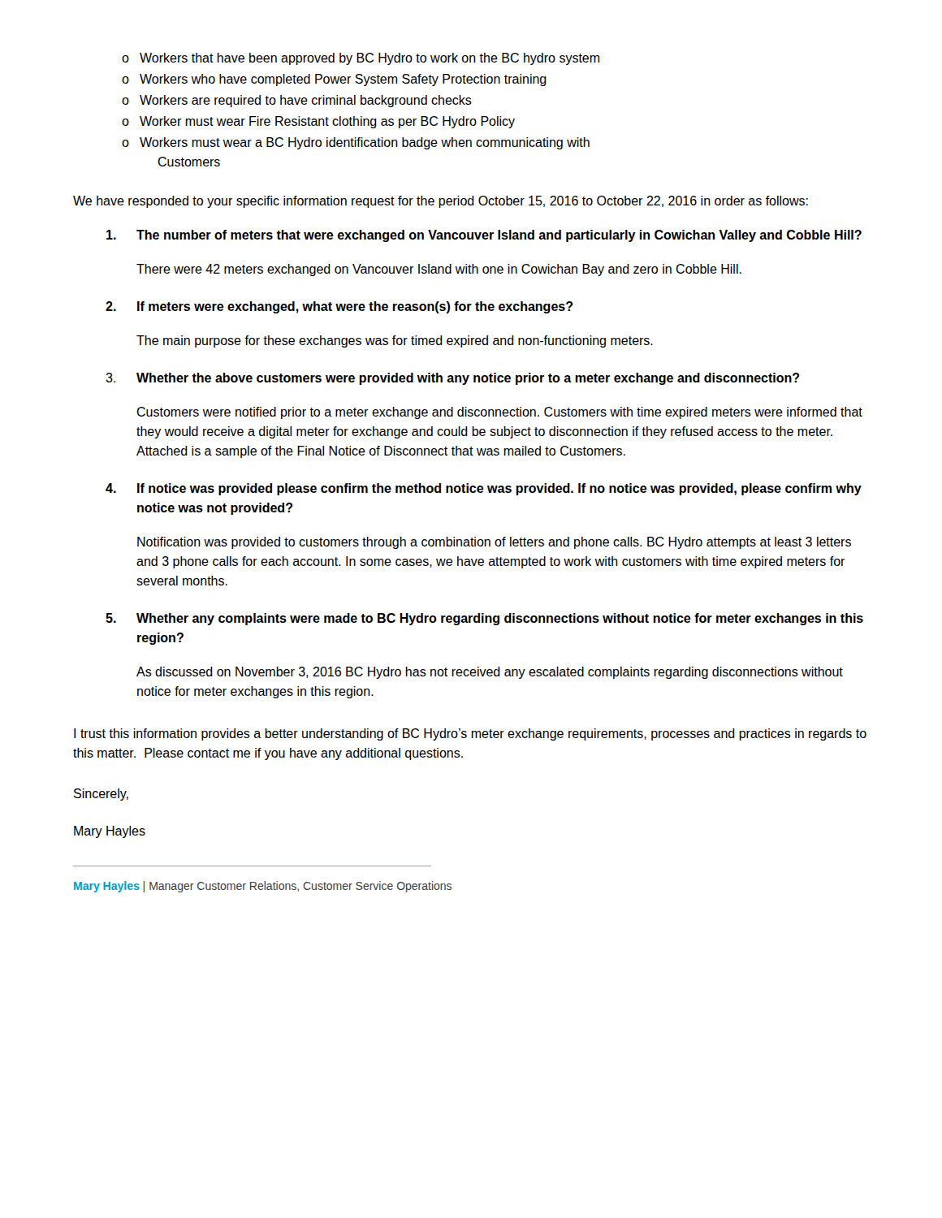Workers that have been approved by BC Hydro to work on the BC hydro system
Workers who have completed Power System Safety Protection training
Workers are required to have criminal background checks
Worker must wear Fire Resistant clothing as per BC Hydro Policy
Workers must wear a BC Hydro identification badge when communicating with
Customers
We have responded to your specific information request for the period October 15, 2016 to October 22, 2016 in order as follows:
The number of meters that were exchanged on Vancouver Island and particularly in Cowichan Valley and Cobble Hill?
There were 42 meters exchanged on Vancouver Island with one in Cowichan Bay and zero in Cobble Hill.
If meters were exchanged, what were the reason(s) for the exchanges?
The main purpose for these exchanges was for timed expired and non-functioning meters.
Whether the above customers were provided with any notice prior to a meter exchange and disconnection?
Customers were notified prior to a meter exchange and disconnection. Customers with time expired meters were informed that they would receive a digital meter for exchange and could be subject to disconnection if they refused access to the meter. Attached is a sample of the Final Notice of Disconnect that was mailed to Customers.
If notice was provided please confirm the method notice was provided. If no notice was provided, please confirm why notice was not provided?
Notification was provided to customers through a combination of letters and phone calls. BC Hydro attempts at least 3 letters and 3 phone calls for each account. In some cases, we have attempted to work with customers with time expired meters for several months.
Whether any complaints were made to BC Hydro regarding disconnections without notice for meter exchanges in this region?
As discussed on November 3, 2016 BC Hydro has not received any escalated complaints regarding disconnections without notice for meter exchanges in this region.
I trust this information provides a better understanding of BC Hydro’s meter exchange requirements, processes and practices in regards to this matter. Please contact me if you have any additional questions.
Sincerely,
Mary Hayles
Mary Hayles | Manager Customer Relations, Customer Service Operations